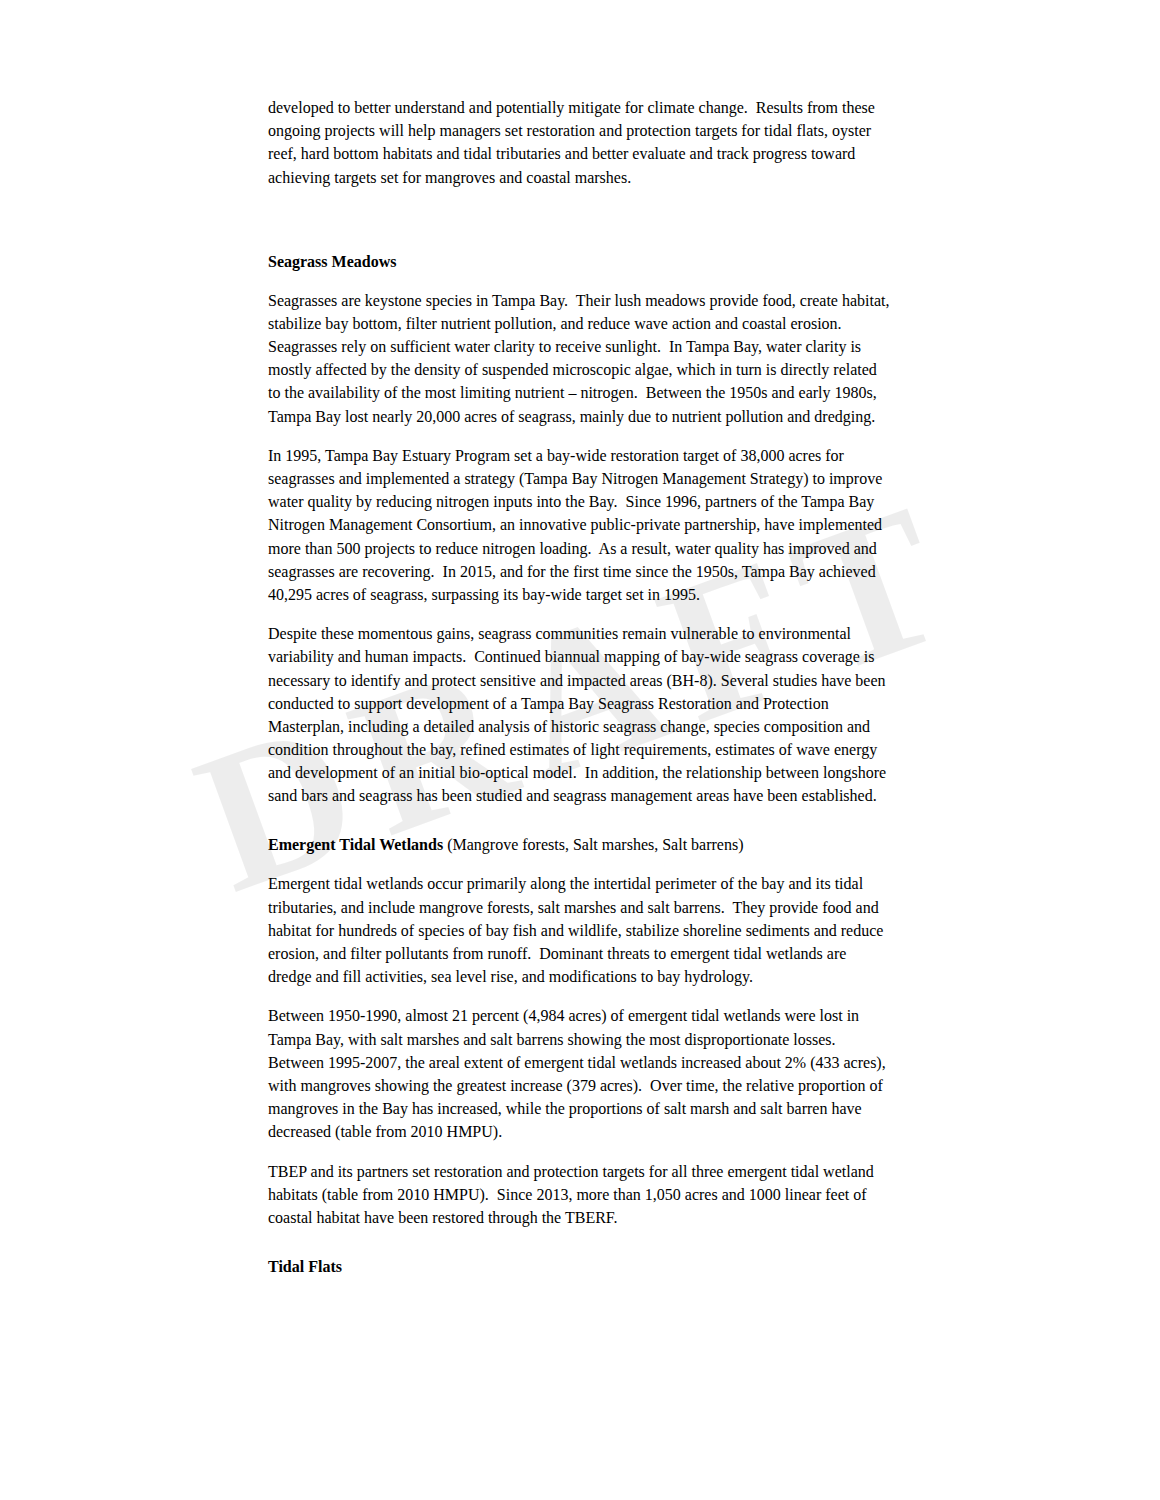DRAFT
developed to better understand and potentially mitigate for climate change. Results from these ongoing projects will help managers set restoration and protection targets for tidal flats, oyster reef, hard bottom habitats and tidal tributaries and better evaluate and track progress toward achieving targets set for mangroves and coastal marshes.
Seagrass Meadows
Seagrasses are keystone species in Tampa Bay. Their lush meadows provide food, create habitat, stabilize bay bottom, filter nutrient pollution, and reduce wave action and coastal erosion. Seagrasses rely on sufficient water clarity to receive sunlight. In Tampa Bay, water clarity is mostly affected by the density of suspended microscopic algae, which in turn is directly related to the availability of the most limiting nutrient – nitrogen. Between the 1950s and early 1980s, Tampa Bay lost nearly 20,000 acres of seagrass, mainly due to nutrient pollution and dredging.
In 1995, Tampa Bay Estuary Program set a bay-wide restoration target of 38,000 acres for seagrasses and implemented a strategy (Tampa Bay Nitrogen Management Strategy) to improve water quality by reducing nitrogen inputs into the Bay. Since 1996, partners of the Tampa Bay Nitrogen Management Consortium, an innovative public-private partnership, have implemented more than 500 projects to reduce nitrogen loading. As a result, water quality has improved and seagrasses are recovering. In 2015, and for the first time since the 1950s, Tampa Bay achieved 40,295 acres of seagrass, surpassing its bay-wide target set in 1995.
Despite these momentous gains, seagrass communities remain vulnerable to environmental variability and human impacts. Continued biannual mapping of bay-wide seagrass coverage is necessary to identify and protect sensitive and impacted areas (BH-8). Several studies have been conducted to support development of a Tampa Bay Seagrass Restoration and Protection Masterplan, including a detailed analysis of historic seagrass change, species composition and condition throughout the bay, refined estimates of light requirements, estimates of wave energy and development of an initial bio-optical model. In addition, the relationship between longshore sand bars and seagrass has been studied and seagrass management areas have been established.
Emergent Tidal Wetlands (Mangrove forests, Salt marshes, Salt barrens)
Emergent tidal wetlands occur primarily along the intertidal perimeter of the bay and its tidal tributaries, and include mangrove forests, salt marshes and salt barrens. They provide food and habitat for hundreds of species of bay fish and wildlife, stabilize shoreline sediments and reduce erosion, and filter pollutants from runoff. Dominant threats to emergent tidal wetlands are dredge and fill activities, sea level rise, and modifications to bay hydrology.
Between 1950-1990, almost 21 percent (4,984 acres) of emergent tidal wetlands were lost in Tampa Bay, with salt marshes and salt barrens showing the most disproportionate losses. Between 1995-2007, the areal extent of emergent tidal wetlands increased about 2% (433 acres), with mangroves showing the greatest increase (379 acres). Over time, the relative proportion of mangroves in the Bay has increased, while the proportions of salt marsh and salt barren have decreased (table from 2010 HMPU).
TBEP and its partners set restoration and protection targets for all three emergent tidal wetland habitats (table from 2010 HMPU). Since 2013, more than 1,050 acres and 1000 linear feet of coastal habitat have been restored through the TBERF.
Tidal Flats